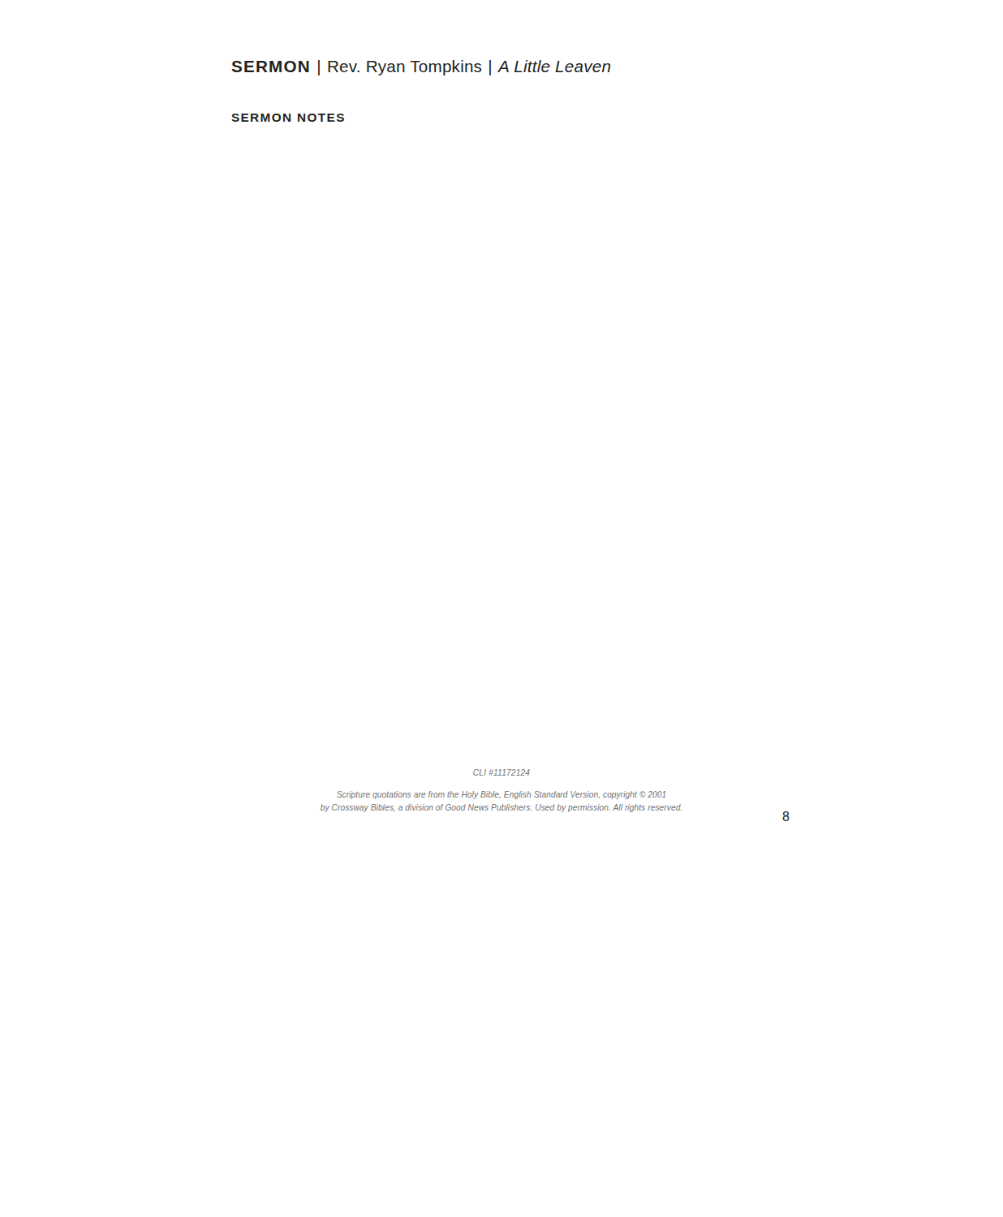SERMON | Rev. Ryan Tompkins | A Little Leaven
SERMON NOTES
CLI #11172124
Scripture quotations are from the Holy Bible, English Standard Version, copyright © 2001
by Crossway Bibles, a division of Good News Publishers. Used by permission. All rights reserved.
8